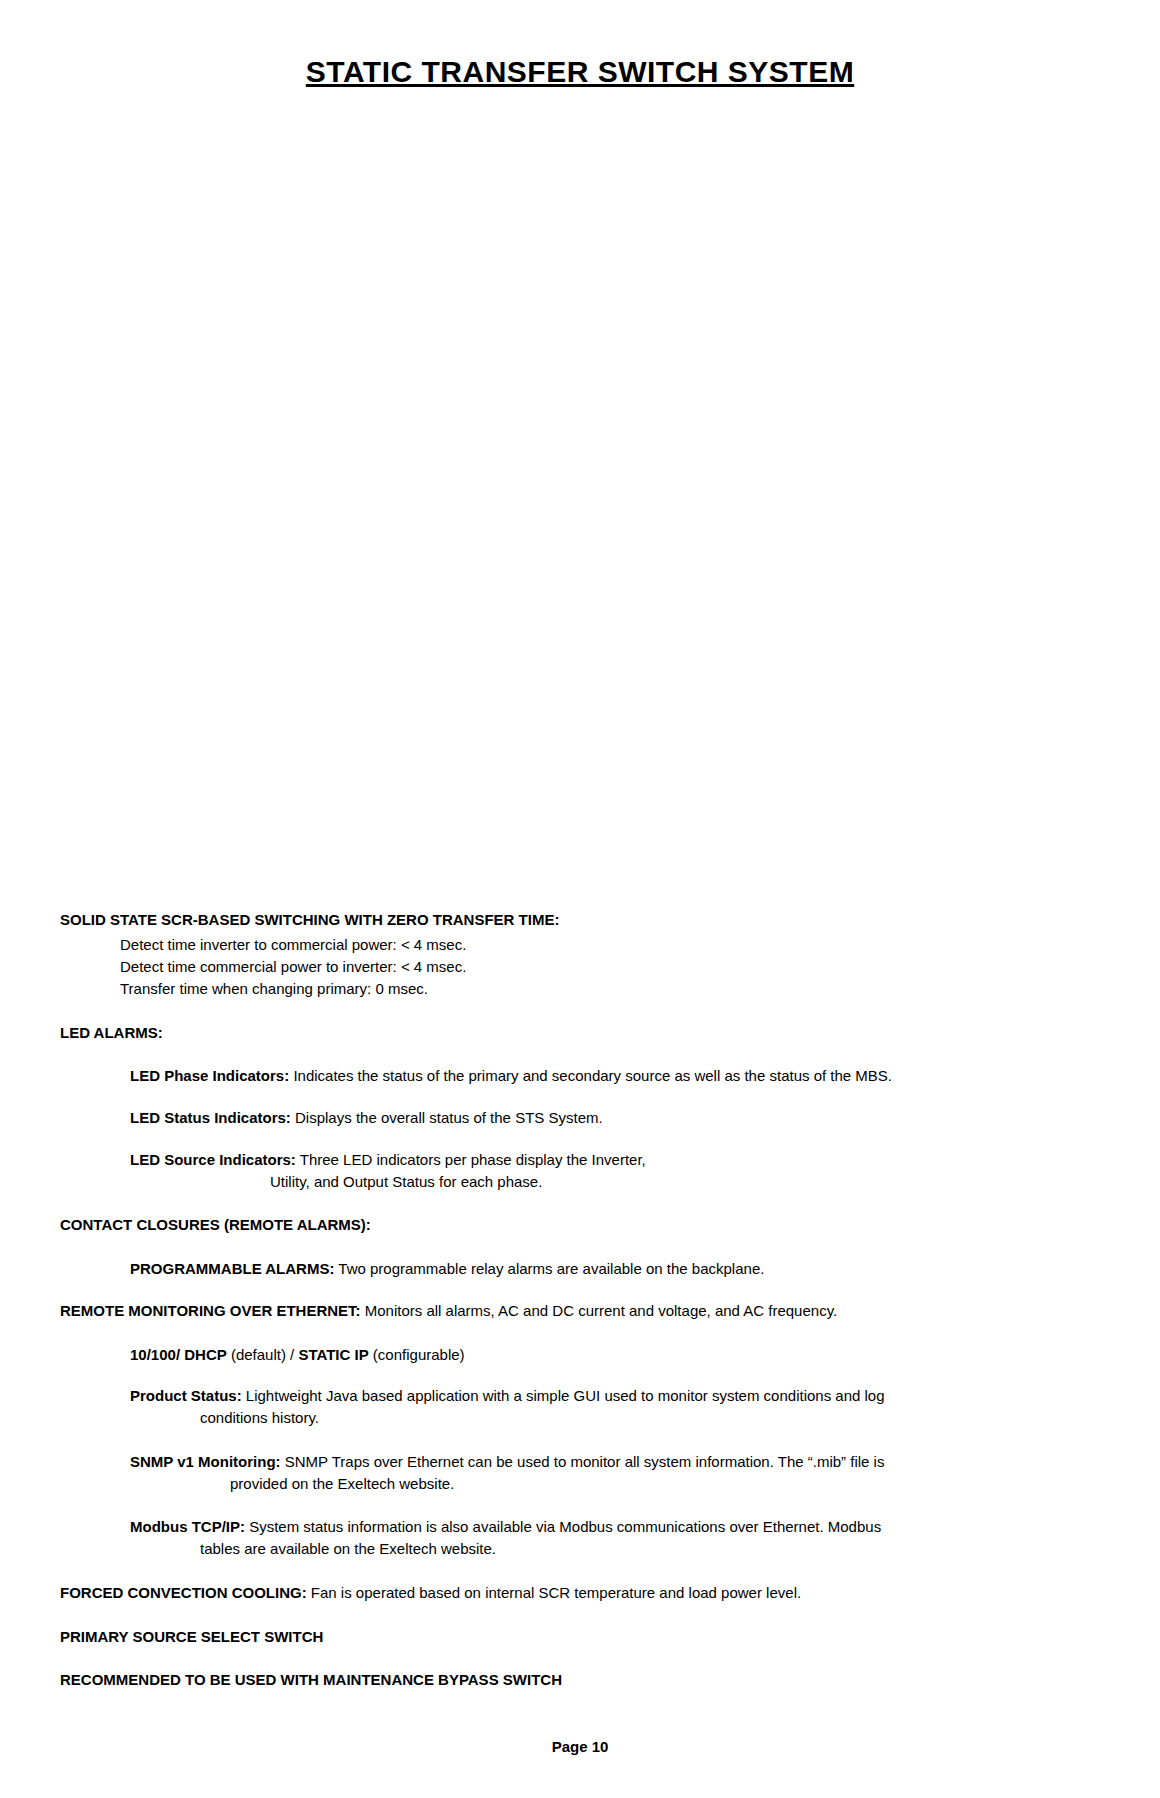STATIC TRANSFER SWITCH SYSTEM
SOLID STATE SCR-BASED SWITCHING WITH ZERO TRANSFER TIME:
Detect time inverter to commercial power: < 4 msec.
Detect time commercial power to inverter: < 4 msec.
Transfer time when changing primary: 0 msec.
LED ALARMS:
LED Phase Indicators: Indicates the status of the primary and secondary source as well as the status of the MBS.
LED Status Indicators: Displays the overall status of the STS System.
LED Source Indicators: Three LED indicators per phase display the Inverter,
Utility, and Output Status for each phase.
CONTACT CLOSURES (REMOTE ALARMS):
PROGRAMMABLE ALARMS: Two programmable relay alarms are available on the backplane.
REMOTE MONITORING OVER ETHERNET: Monitors all alarms, AC and DC current and voltage, and AC frequency.
10/100/ DHCP (default) / STATIC IP (configurable)
Product Status: Lightweight Java based application with a simple GUI used to monitor system conditions and log
conditions history.
SNMP v1 Monitoring: SNMP Traps over Ethernet can be used to monitor all system information. The “.mib” file is
provided on the Exeltech website.
Modbus TCP/IP: System status information is also available via Modbus communications over Ethernet. Modbus
tables are available on the Exeltech website.
FORCED CONVECTION COOLING: Fan is operated based on internal SCR temperature and load power level.
PRIMARY SOURCE SELECT SWITCH
RECOMMENDED TO BE USED WITH MAINTENANCE BYPASS SWITCH
Page 10